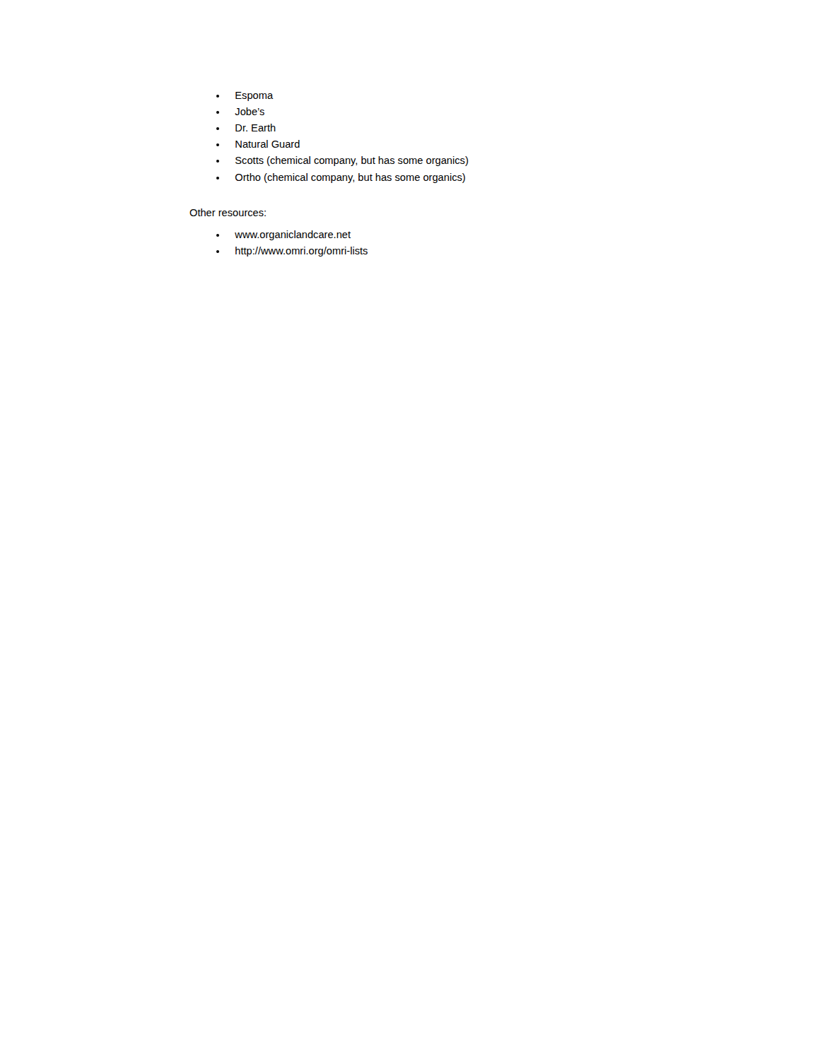Espoma
Jobe’s
Dr. Earth
Natural Guard
Scotts (chemical company, but has some organics)
Ortho (chemical company, but has some organics)
Other resources:
www.organiclandcare.net
http://www.omri.org/omri-lists